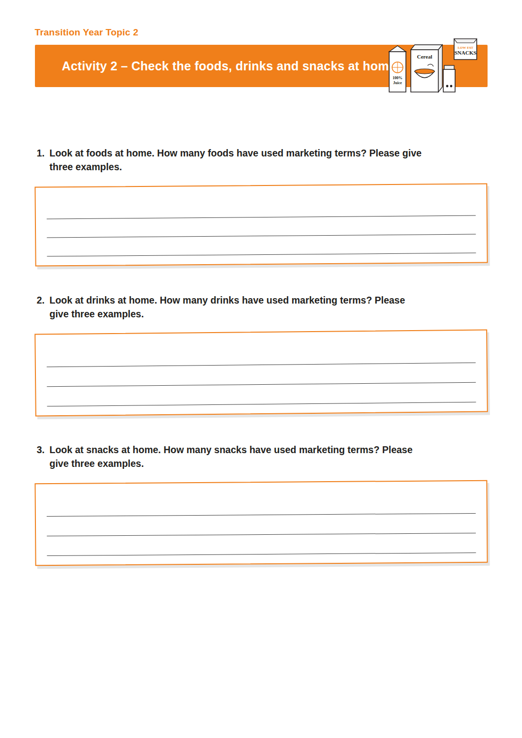Transition Year Topic 2
Activity 2 – Check the foods, drinks and snacks at home
LOW FAT SNACKS 100% Juice Cereal
1. Look at foods at home. How many foods have used marketing terms? Please give three examples.
2. Look at drinks at home. How many drinks have used marketing terms? Please give three examples.
3. Look at snacks at home. How many snacks have used marketing terms? Please give three examples.